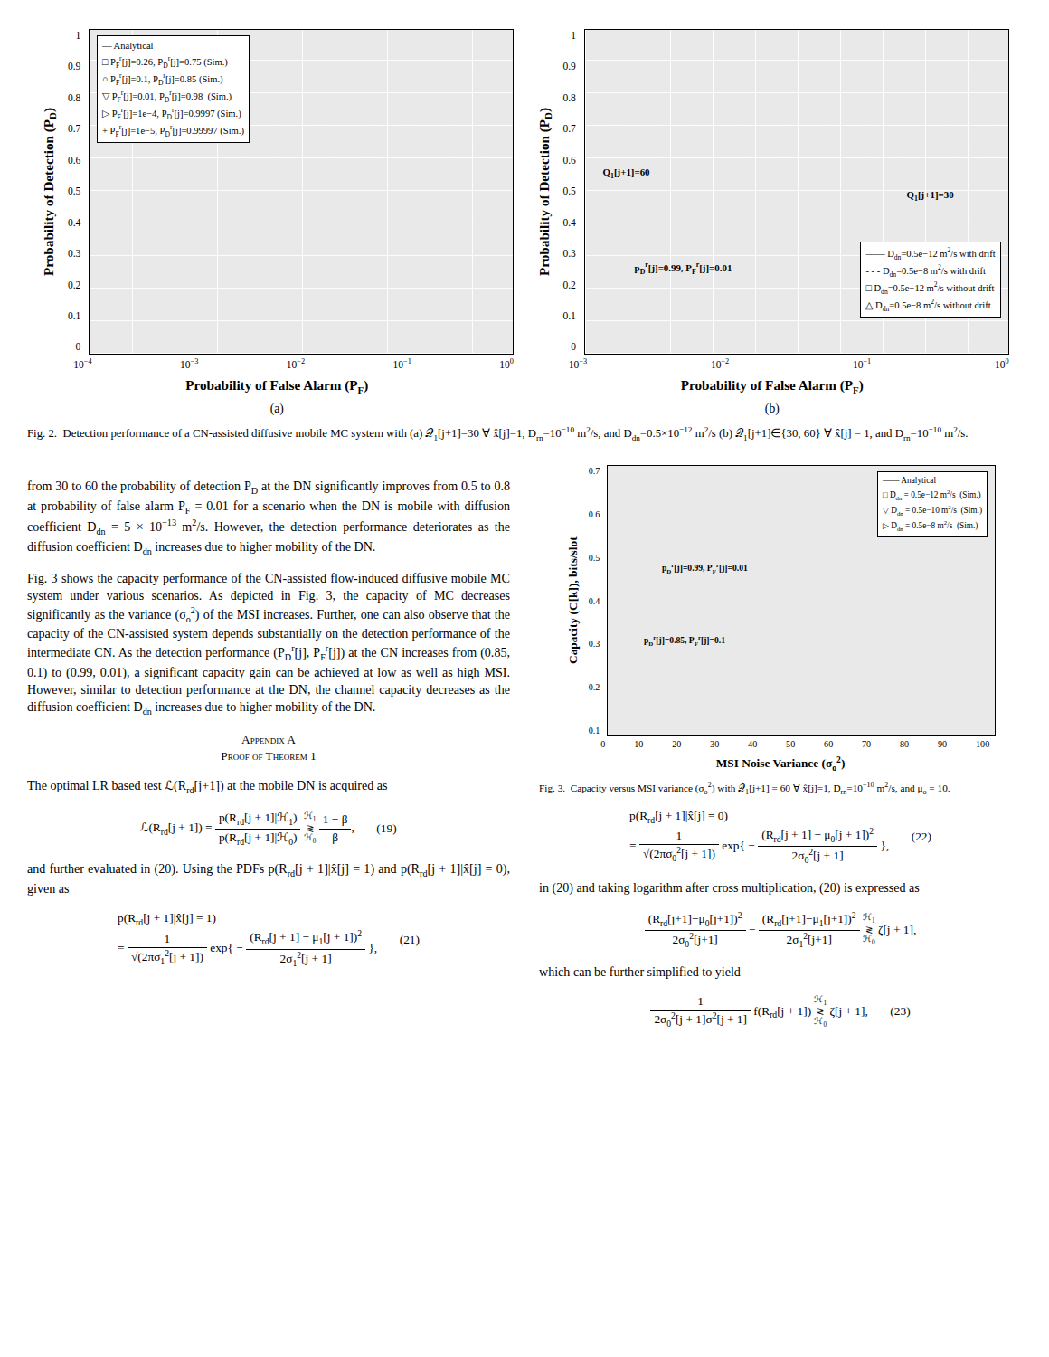Probability of Detection (PD)
10.90.80.70.6 0.50.40.30.20.10
— Analytical
□ PFr[j]=0.26, PDr[j]=0.75 (Sim.)
○ PFr[j]=0.1, PDr[j]=0.85 (Sim.)
▽ PFr[j]=0.01, PDr[j]=0.98 (Sim.)
▷ PFr[j]=1e−4, PDr[j]=0.9997 (Sim.)
+ PFr[j]=1e−5, PDr[j]=0.99997 (Sim.)
10−410−310−210−1100
Probability of False Alarm (PF)
(a)
Probability of Detection (PD)
10.90.80.70.6 0.50.40.30.20.10
Q1[j+1]=60
Q1[j+1]=30
pDr[j]=0.99, PFr[j]=0.01
—— Ddn=0.5e−12 m2/s with drift
- - - Ddn=0.5e−8 m2/s with drift
□ Ddn=0.5e−12 m2/s without drift
△ Ddn=0.5e−8 m2/s without drift
10−310−210−1100
Probability of False Alarm (PF)
(b)
Fig. 2. Detection performance of a CN-assisted diffusive mobile MC system with (a) 𝒬1[j+1]=30 ∀ x̂[j]=1, Drn=10−10 m2/s, and Ddn=0.5×10−12 m2/s (b) 𝒬1[j+1]∈{30, 60} ∀ x̂[j] = 1, and Drn=10−10 m2/s.
from 30 to 60 the probability of detection PD at the DN significantly improves from 0.5 to 0.8 at probability of false alarm PF = 0.01 for a scenario when the DN is mobile with diffusion coefficient Ddn = 5 × 10−13 m2/s. However, the detection performance deteriorates as the diffusion coefficient Ddn increases due to higher mobility of the DN.
Fig. 3 shows the capacity performance of the CN-assisted flow-induced diffusive mobile MC system under various scenarios. As depicted in Fig. 3, the capacity of MC decreases significantly as the variance (σo2) of the MSI increases. Further, one can also observe that the capacity of the CN-assisted system depends substantially on the detection performance of the intermediate CN. As the detection performance (PDr[j], PFr[j]) at the CN increases from (0.85, 0.1) to (0.99, 0.01), a significant capacity gain can be achieved at low as well as high MSI. However, similar to detection performance at the DN, the channel capacity decreases as the diffusion coefficient Ddn increases due to higher mobility of the DN.
Appendix A
Proof of Theorem 1
The optimal LR based test ℒ(Rrd[j+1]) at the mobile DN is acquired as
ℒ(Rrd[j + 1]) = p(Rrd[j + 1]|ℋ1) p(Rrd[j + 1]|ℋ0) ℋ1
≷
ℋ0 1 − β β, (19)
and further evaluated in (20). Using the PDFs p(Rrd[j + 1]|x̂[j] = 1) and p(Rrd[j + 1]|x̂[j] = 0), given as
p(Rrd[j + 1]|x̂[j] = 1)
= 1√(2πσ12[j + 1]) exp{ − (Rrd[j + 1] − μ1[j + 1])22σ12[j + 1] }, (21)
Capacity (C[k]), bits/slot
0.70.60.50.40.30.20.1
—— Analytical
□ Ddn = 0.5e−12 m2/s (Sim.)
▽ Ddn = 0.5e−10 m2/s (Sim.)
▷ Ddn = 0.5e−8 m2/s (Sim.)
pDr[j]=0.99, PFr[j]=0.01
pDr[j]=0.85, PFr[j]=0.1
0102030405060708090100
MSI Noise Variance (σo2)
Fig. 3. Capacity versus MSI variance (σo2) with 𝒬1[j+1] = 60 ∀ x̂[j]=1, Drn=10−10 m2/s, and μo = 10.
p(Rrd[j + 1]|x̂[j] = 0)
= 1√(2πσ02[j + 1]) exp{ − (Rrd[j + 1] − μ0[j + 1])22σ02[j + 1] }, (22)
in (20) and taking logarithm after cross multiplication, (20) is expressed as
(Rrd[j+1]−μ0[j+1])22σ02[j+1] − (Rrd[j+1]−μ1[j+1])22σ12[j+1] ℋ1
≷
ℋ0 ζ[j + 1],
which can be further simplified to yield
12σ02[j + 1]σ2[j + 1] f(Rrd[j + 1]) ℋ1
≷
ℋ0 ζ[j + 1], (23)